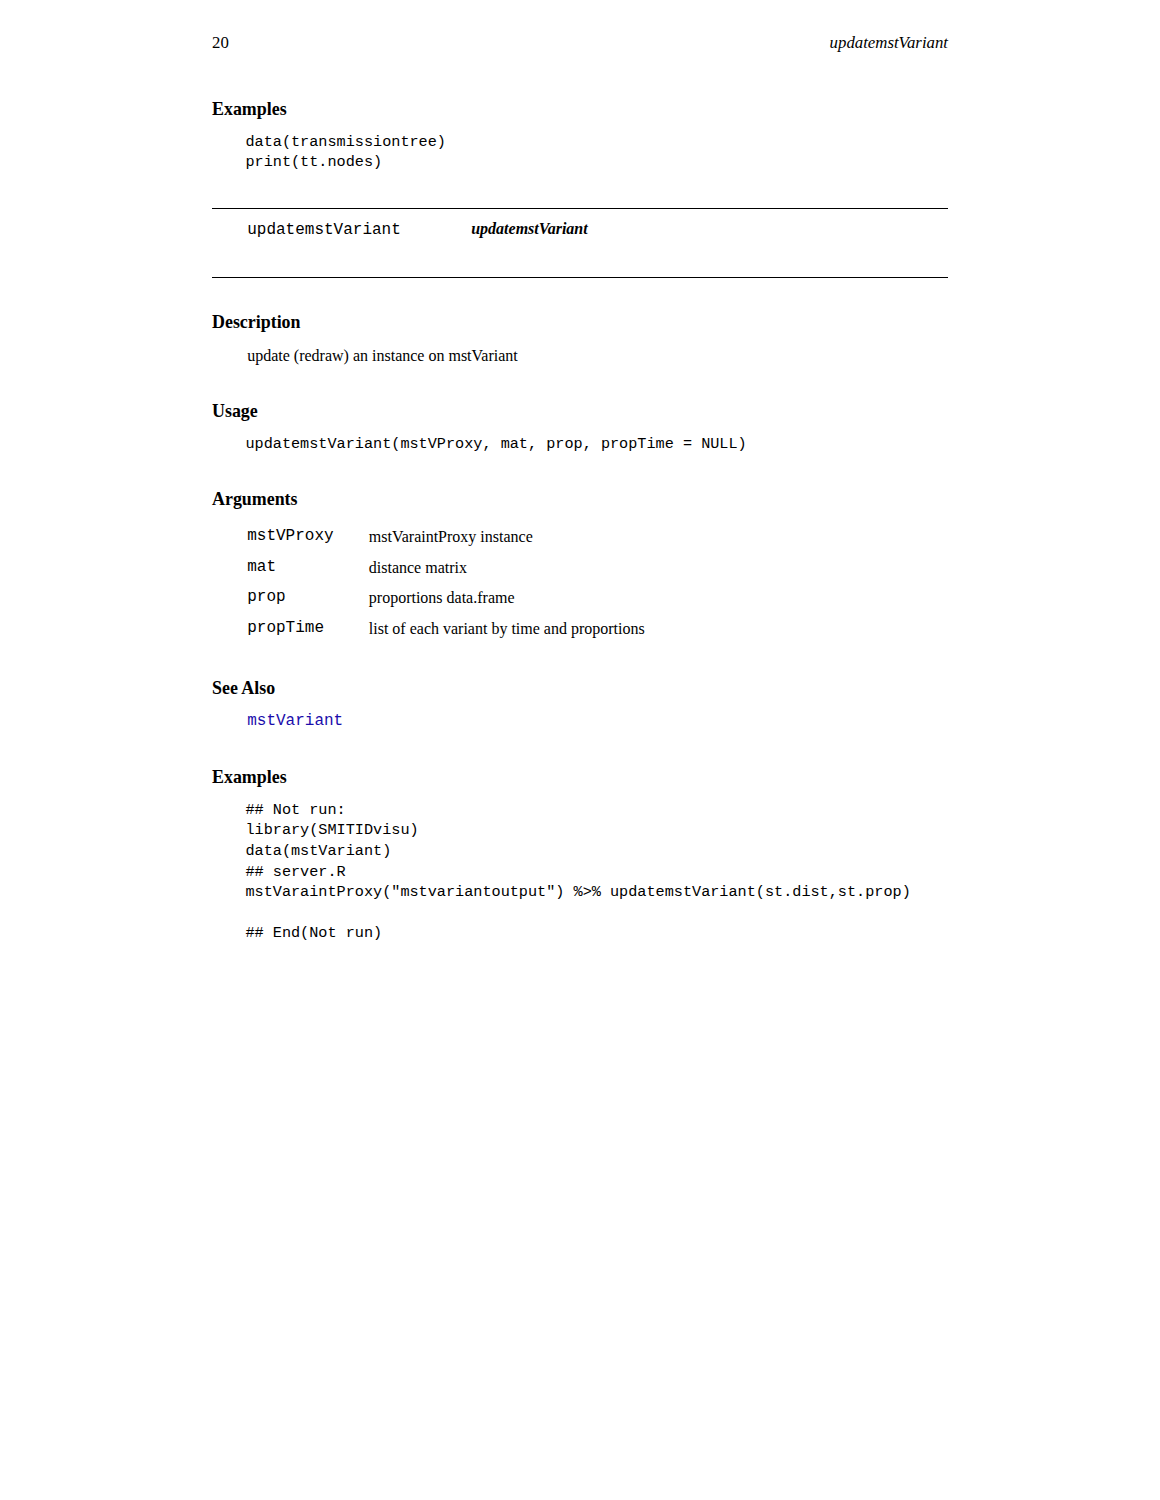20 updatemstVariant
Examples
data(transmissiontree)
print(tt.nodes)
updatemstVariant updatemstVariant
Description
update (redraw) an instance on mstVariant
Usage
updatemstVariant(mstVProxy, mat, prop, propTime = NULL)
Arguments
| mstVProxy | mstVaraintProxy instance |
| mat | distance matrix |
| prop | proportions data.frame |
| propTime | list of each variant by time and proportions |
See Also
mstVariant
Examples
## Not run:
library(SMITIDvisu)
data(mstVariant)
## server.R
mstVaraintProxy("mstvariantoutput") %>% updatemstVariant(st.dist,st.prop)

## End(Not run)